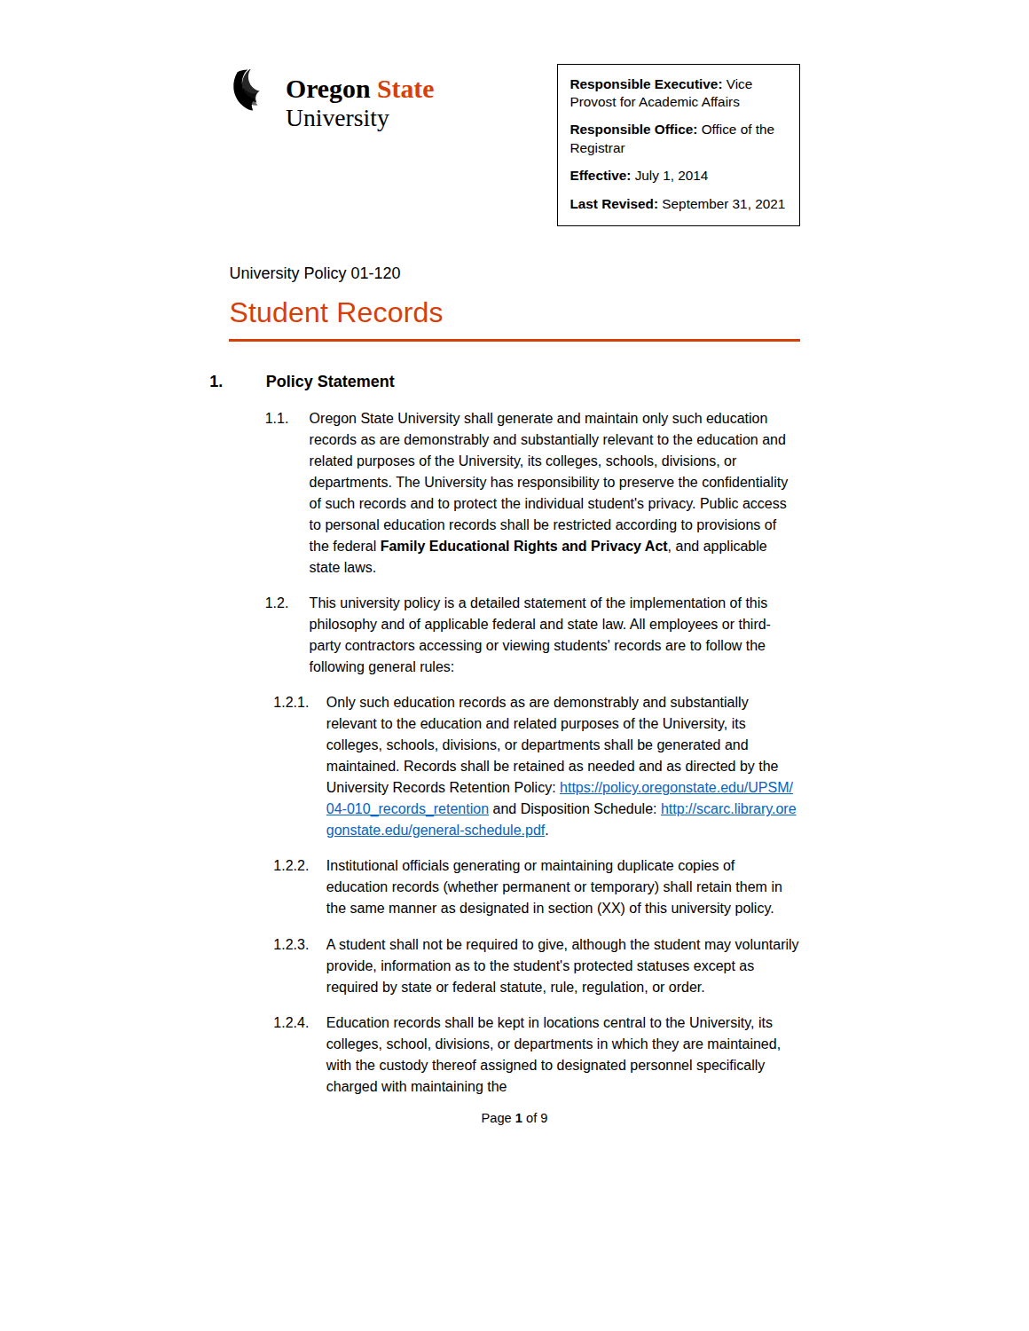Responsible Executive: Vice Provost for Academic Affairs
Responsible Office: Office of the Registrar
Effective: July 1, 2014
Last Revised: September 31, 2021
University Policy 01-120
Student Records
1. Policy Statement
1.1.
Oregon State University shall generate and maintain only such education records as are demonstrably and substantially relevant to the education and related purposes of the University, its colleges, schools, divisions, or departments. The University has responsibility to preserve the confidentiality of such records and to protect the individual student's privacy. Public access to personal education records shall be restricted according to provisions of the federal Family Educational Rights and Privacy Act, and applicable state laws.
1.2.
This university policy is a detailed statement of the implementation of this philosophy and of applicable federal and state law. All employees or third-party contractors accessing or viewing students' records are to follow the following general rules:
1.2.1.
Only such education records as are demonstrably and substantially relevant to the education and related purposes of the University, its colleges, schools, divisions, or departments shall be generated and maintained. Records shall be retained as needed and as directed by the University Records Retention Policy: https://policy.oregonstate.edu/UPSM/04-010_records_retention and Disposition Schedule: http://scarc.library.oregonstate.edu/general-schedule.pdf.
1.2.2.
Institutional officials generating or maintaining duplicate copies of education records (whether permanent or temporary) shall retain them in the same manner as designated in section (XX) of this university policy.
1.2.3.
A student shall not be required to give, although the student may voluntarily provide, information as to the student's protected statuses except as required by state or federal statute, rule, regulation, or order.
1.2.4.
Education records shall be kept in locations central to the University, its colleges, school, divisions, or departments in which they are maintained, with the custody thereof assigned to designated personnel specifically charged with maintaining the
Page 1 of 9